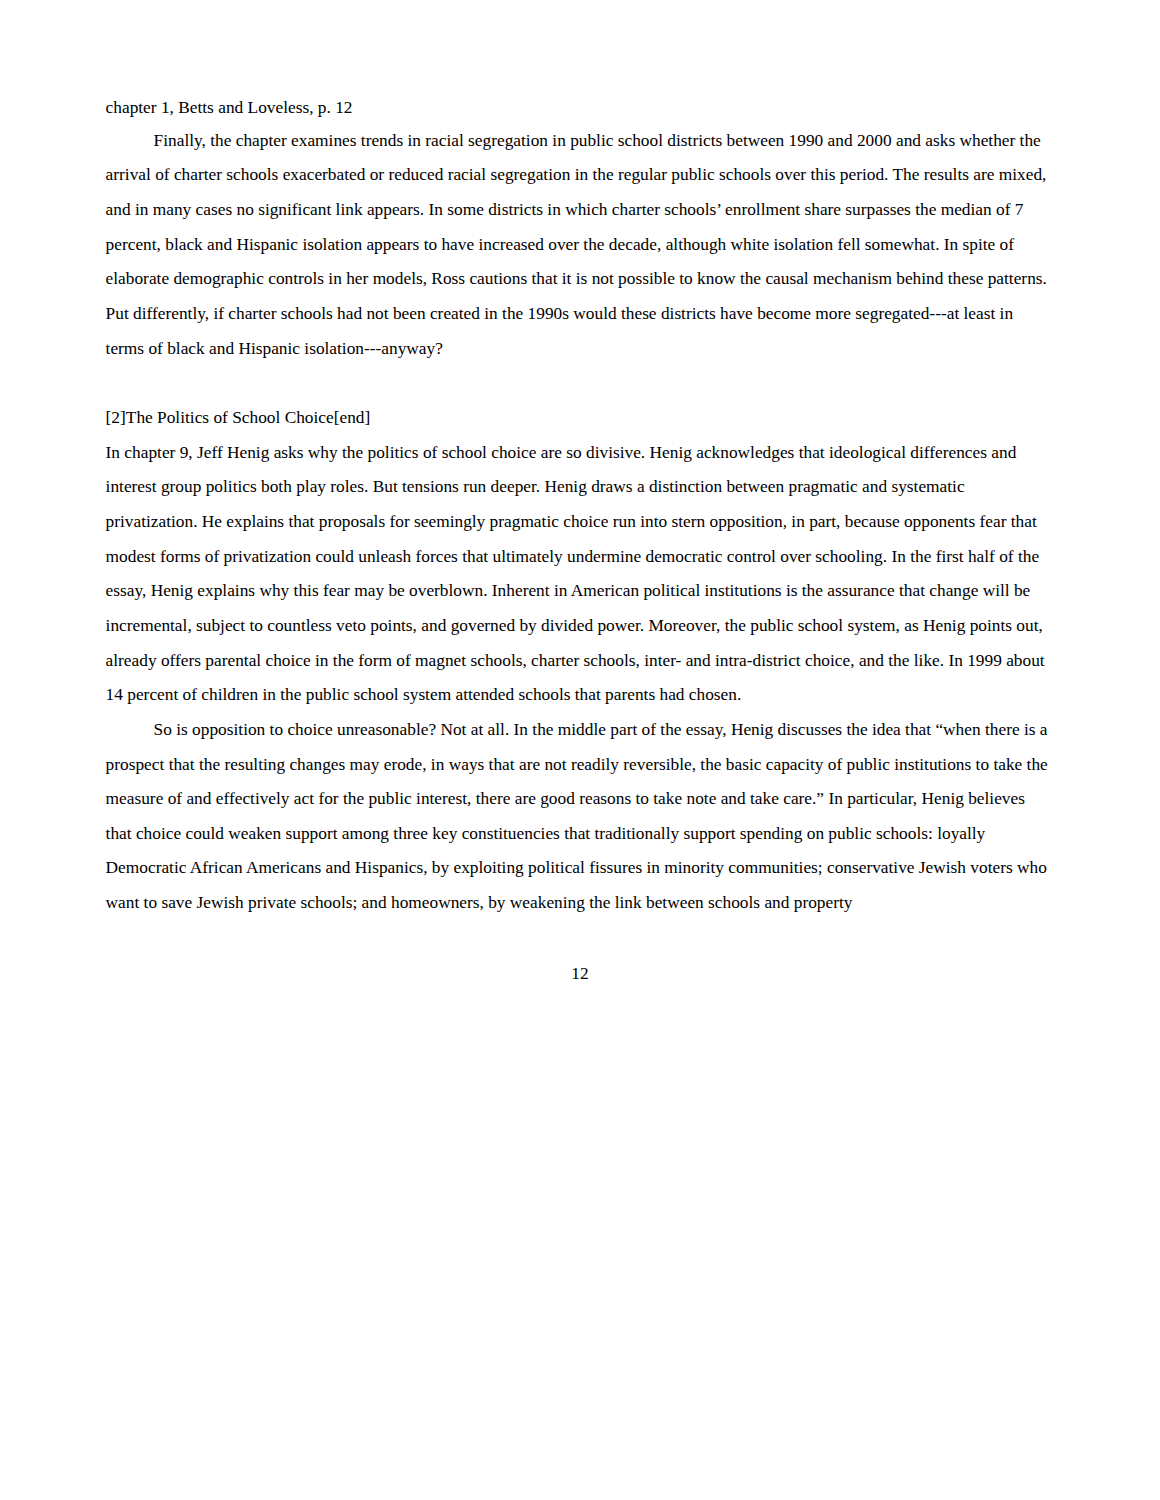chapter 1, Betts and Loveless, p. 12
Finally, the chapter examines trends in racial segregation in public school districts between 1990 and 2000 and asks whether the arrival of charter schools exacerbated or reduced racial segregation in the regular public schools over this period. The results are mixed, and in many cases no significant link appears. In some districts in which charter schools’ enrollment share surpasses the median of 7 percent, black and Hispanic isolation appears to have increased over the decade, although white isolation fell somewhat. In spite of elaborate demographic controls in her models, Ross cautions that it is not possible to know the causal mechanism behind these patterns. Put differently, if charter schools had not been created in the 1990s would these districts have become more segregated---at least in terms of black and Hispanic isolation---anyway?
[2]The Politics of School Choice[end]
In chapter 9, Jeff Henig asks why the politics of school choice are so divisive. Henig acknowledges that ideological differences and interest group politics both play roles. But tensions run deeper. Henig draws a distinction between pragmatic and systematic privatization. He explains that proposals for seemingly pragmatic choice run into stern opposition, in part, because opponents fear that modest forms of privatization could unleash forces that ultimately undermine democratic control over schooling. In the first half of the essay, Henig explains why this fear may be overblown. Inherent in American political institutions is the assurance that change will be incremental, subject to countless veto points, and governed by divided power. Moreover, the public school system, as Henig points out, already offers parental choice in the form of magnet schools, charter schools, inter- and intra-district choice, and the like. In 1999 about 14 percent of children in the public school system attended schools that parents had chosen.
So is opposition to choice unreasonable? Not at all. In the middle part of the essay, Henig discusses the idea that “when there is a prospect that the resulting changes may erode, in ways that are not readily reversible, the basic capacity of public institutions to take the measure of and effectively act for the public interest, there are good reasons to take note and take care.” In particular, Henig believes that choice could weaken support among three key constituencies that traditionally support spending on public schools: loyally Democratic African Americans and Hispanics, by exploiting political fissures in minority communities; conservative Jewish voters who want to save Jewish private schools; and homeowners, by weakening the link between schools and property
12